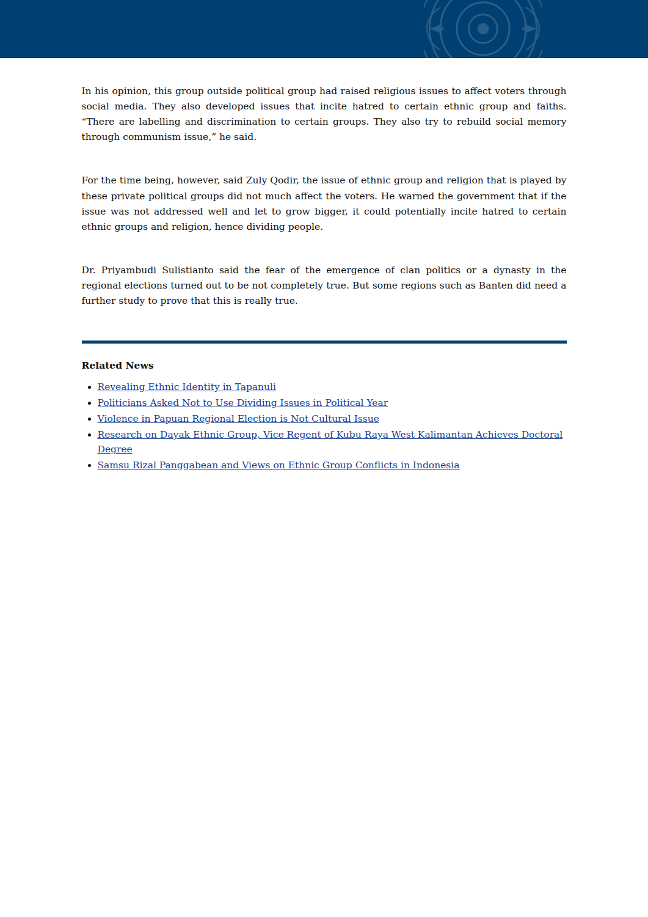In his opinion, this group outside political group had raised religious issues to affect voters through social media. They also developed issues that incite hatred to certain ethnic group and faiths. “There are labelling and discrimination to certain groups. They also try to rebuild social memory through communism issue,” he said.
For the time being, however, said Zuly Qodir, the issue of ethnic group and religion that is played by these private political groups did not much affect the voters. He warned the government that if the issue was not addressed well and let to grow bigger, it could potentially incite hatred to certain ethnic groups and religion, hence dividing people.
Dr. Priyambudi Sulistianto said the fear of the emergence of clan politics or a dynasty in the regional elections turned out to be not completely true. But some regions such as Banten did need a further study to prove that this is really true.
Related News
Revealing Ethnic Identity in Tapanuli
Politicians Asked Not to Use Dividing Issues in Political Year
Violence in Papuan Regional Election is Not Cultural Issue
Research on Dayak Ethnic Group, Vice Regent of Kubu Raya West Kalimantan Achieves Doctoral Degree
Samsu Rizal Panggabean and Views on Ethnic Group Conflicts in Indonesia